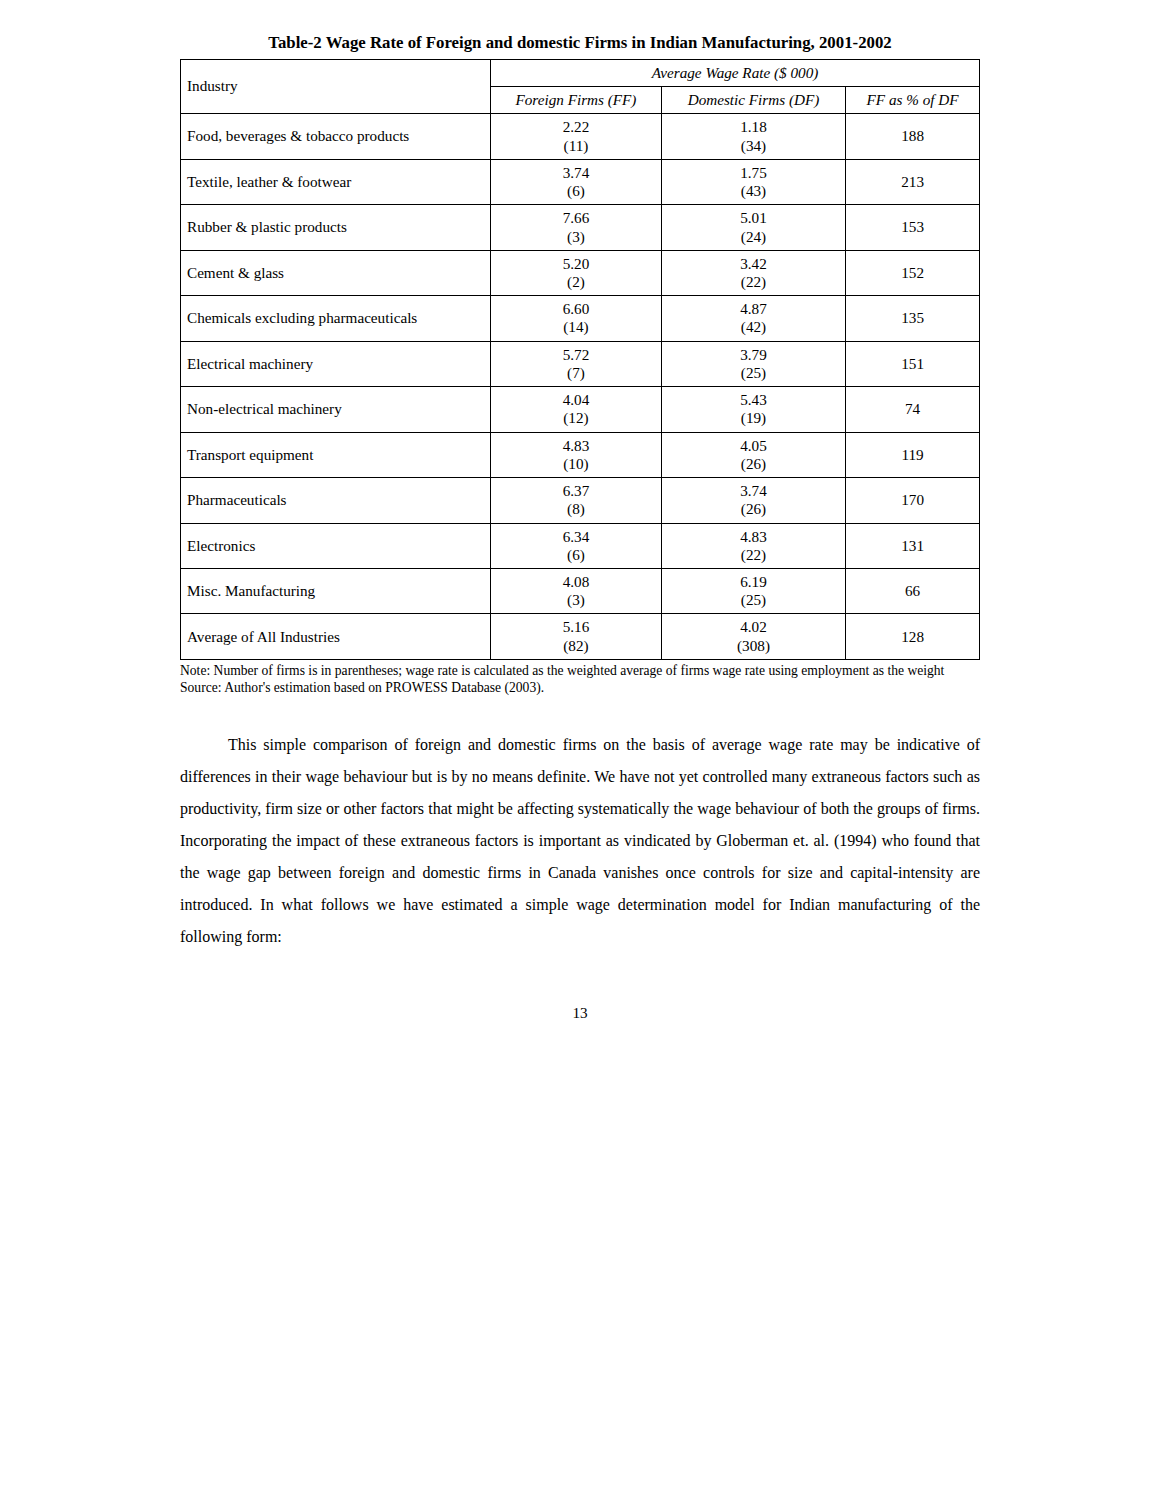Table-2 Wage Rate of Foreign and domestic Firms in Indian Manufacturing, 2001-2002
| Industry | Average Wage Rate ($ 000) |
| --- | --- |
| Foreign Firms (FF) | Domestic Firms (DF) | FF as % of DF |
| Food, beverages & tobacco products | 2.22 (11) | 1.18 (34) | 188 |
| Textile, leather & footwear | 3.74 (6) | 1.75 (43) | 213 |
| Rubber & plastic products | 7.66 (3) | 5.01 (24) | 153 |
| Cement & glass | 5.20 (2) | 3.42 (22) | 152 |
| Chemicals excluding pharmaceuticals | 6.60 (14) | 4.87 (42) | 135 |
| Electrical machinery | 5.72 (7) | 3.79 (25) | 151 |
| Non-electrical machinery | 4.04 (12) | 5.43 (19) | 74 |
| Transport equipment | 4.83 (10) | 4.05 (26) | 119 |
| Pharmaceuticals | 6.37 (8) | 3.74 (26) | 170 |
| Electronics | 6.34 (6) | 4.83 (22) | 131 |
| Misc. Manufacturing | 4.08 (3) | 6.19 (25) | 66 |
| Average of All Industries | 5.16 (82) | 4.02 (308) | 128 |
Note: Number of firms is in parentheses; wage rate is calculated as the weighted average of firms wage rate using employment as the weight
Source: Author's estimation based on PROWESS Database (2003).
This simple comparison of foreign and domestic firms on the basis of average wage rate may be indicative of differences in their wage behaviour but is by no means definite. We have not yet controlled many extraneous factors such as productivity, firm size or other factors that might be affecting systematically the wage behaviour of both the groups of firms. Incorporating the impact of these extraneous factors is important as vindicated by Globerman et. al. (1994) who found that the wage gap between foreign and domestic firms in Canada vanishes once controls for size and capital-intensity are introduced. In what follows we have estimated a simple wage determination model for Indian manufacturing of the following form:
13